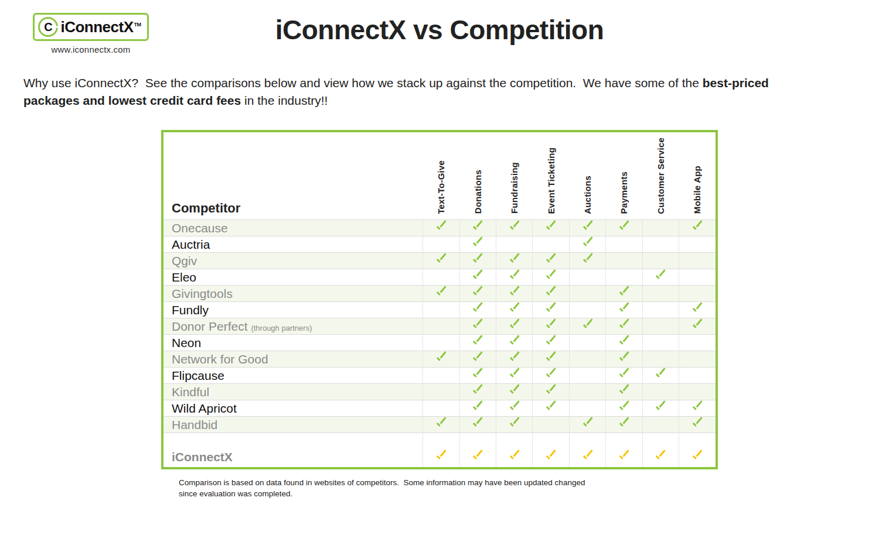C iConnectXTM
www.iconnectx.com
iConnectX vs Competition
Why use iConnectX? See the comparisons below and view how we stack up against the competition. We have some of the best-priced packages and lowest credit card fees in the industry!!
| Competitor | Text-To-Give | Donations | Fundraising | Event Ticketing | Auctions | Payments | Customer Service | Mobile App |
| --- | --- | --- | --- | --- | --- | --- | --- | --- |
| Onecause | | | | | | | | |
| Auctria | | | | | | | | |
| Qgiv | | | | | | | | |
| Eleo | | | | | | | | |
| Givingtools | | | | | | | | |
| Fundly | | | | | | | | |
| Donor Perfect (through partners) | | | | | | | | |
| Neon | | | | | | | | |
| Network for Good | | | | | | | | |
| Flipcause | | | | | | | | |
| Kindful | | | | | | | | |
| Wild Apricot | | | | | | | | |
| Handbid | | | | | | | | |
| iConnectX | | | | | | | | |
Comparison is based on data found in websites of competitors. Some information may have been updated changed
since evaluation was completed.